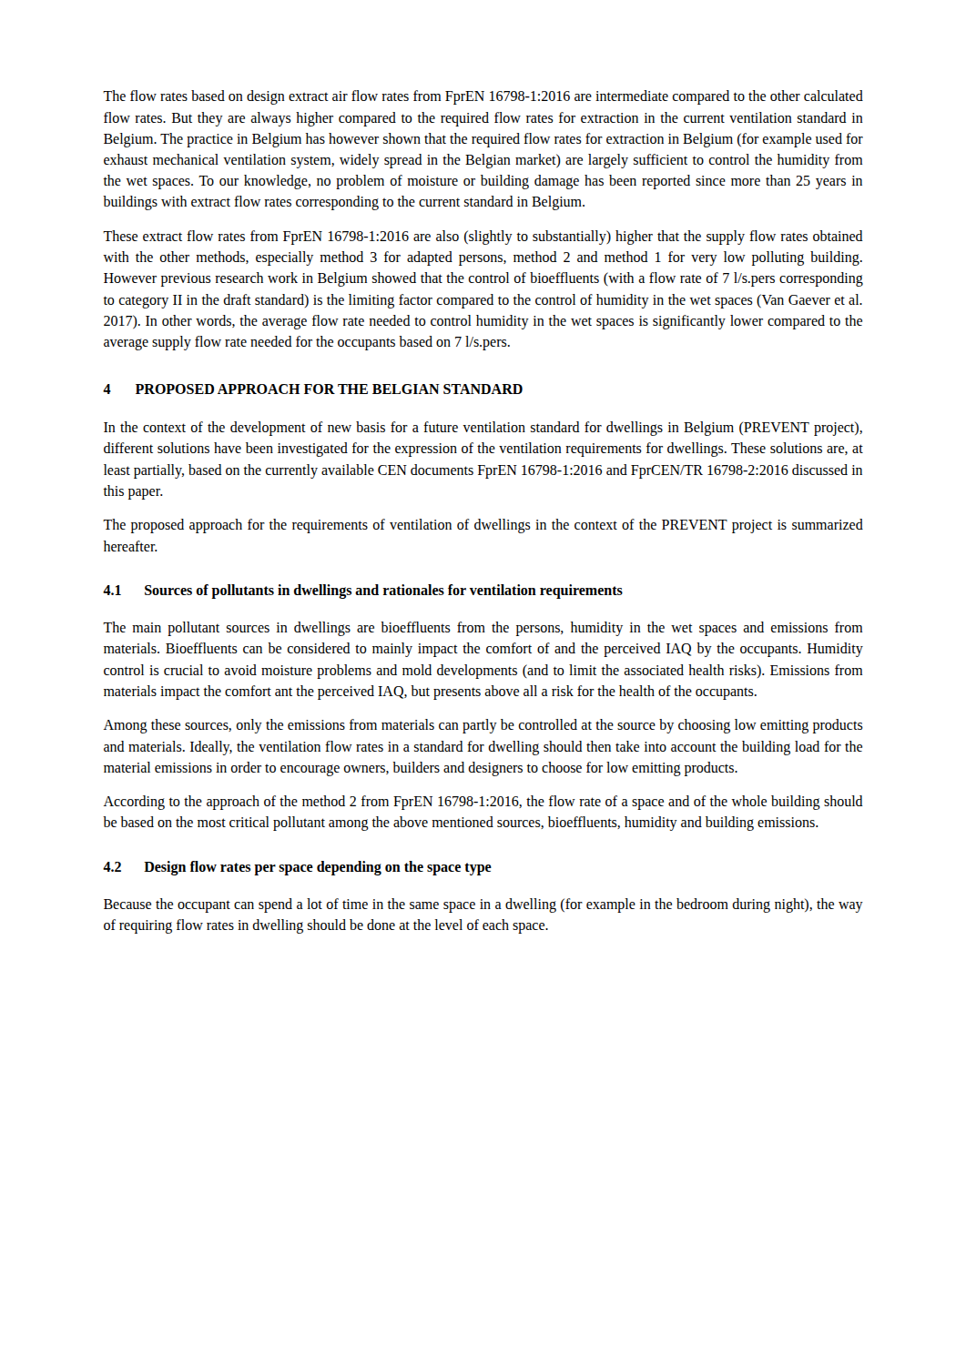The flow rates based on design extract air flow rates from FprEN 16798-1:2016 are intermediate compared to the other calculated flow rates. But they are always higher compared to the required flow rates for extraction in the current ventilation standard in Belgium. The practice in Belgium has however shown that the required flow rates for extraction in Belgium (for example used for exhaust mechanical ventilation system, widely spread in the Belgian market) are largely sufficient to control the humidity from the wet spaces. To our knowledge, no problem of moisture or building damage has been reported since more than 25 years in buildings with extract flow rates corresponding to the current standard in Belgium.
These extract flow rates from FprEN 16798-1:2016 are also (slightly to substantially) higher that the supply flow rates obtained with the other methods, especially method 3 for adapted persons, method 2 and method 1 for very low polluting building. However previous research work in Belgium showed that the control of bioeffluents (with a flow rate of 7 l/s.pers corresponding to category II in the draft standard) is the limiting factor compared to the control of humidity in the wet spaces (Van Gaever et al. 2017). In other words, the average flow rate needed to control humidity in the wet spaces is significantly lower compared to the average supply flow rate needed for the occupants based on 7 l/s.pers.
4 PROPOSED APPROACH FOR THE BELGIAN STANDARD
In the context of the development of new basis for a future ventilation standard for dwellings in Belgium (PREVENT project), different solutions have been investigated for the expression of the ventilation requirements for dwellings. These solutions are, at least partially, based on the currently available CEN documents FprEN 16798-1:2016 and FprCEN/TR 16798-2:2016 discussed in this paper.
The proposed approach for the requirements of ventilation of dwellings in the context of the PREVENT project is summarized hereafter.
4.1 Sources of pollutants in dwellings and rationales for ventilation requirements
The main pollutant sources in dwellings are bioeffluents from the persons, humidity in the wet spaces and emissions from materials. Bioeffluents can be considered to mainly impact the comfort of and the perceived IAQ by the occupants. Humidity control is crucial to avoid moisture problems and mold developments (and to limit the associated health risks). Emissions from materials impact the comfort ant the perceived IAQ, but presents above all a risk for the health of the occupants.
Among these sources, only the emissions from materials can partly be controlled at the source by choosing low emitting products and materials. Ideally, the ventilation flow rates in a standard for dwelling should then take into account the building load for the material emissions in order to encourage owners, builders and designers to choose for low emitting products.
According to the approach of the method 2 from FprEN 16798-1:2016, the flow rate of a space and of the whole building should be based on the most critical pollutant among the above mentioned sources, bioeffluents, humidity and building emissions.
4.2 Design flow rates per space depending on the space type
Because the occupant can spend a lot of time in the same space in a dwelling (for example in the bedroom during night), the way of requiring flow rates in dwelling should be done at the level of each space.